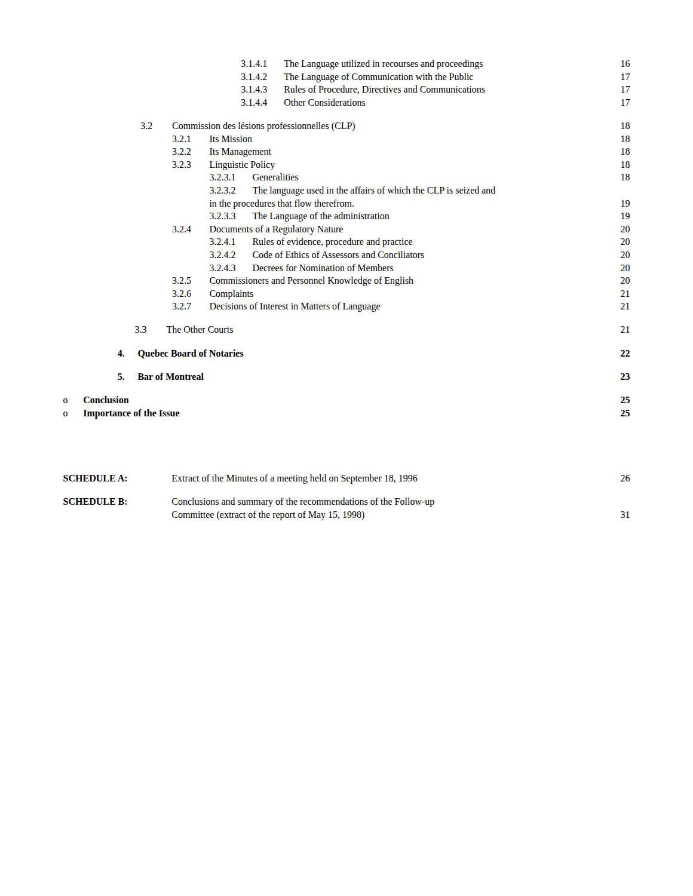| | 3.1.4.1 | The Language utilized in recourses and proceedings | 16 |
| | 3.1.4.2 | The Language of Communication with the Public | 17 |
| | 3.1.4.3 | Rules of Procedure, Directives and Communications | 17 |
| | 3.1.4.4 | Other Considerations | 17 |
| | 3.2 | Commission des lésions professionnelles (CLP) | 18 |
| | | 3.2.1 | Its Mission | 18 |
| | | 3.2.2 | Its Management | 18 |
| | | 3.2.3 | Linguistic Policy | 18 |
| | | | 3.2.3.1 | Generalities | 18 |
| | | | 3.2.3.2 | The language used in the affairs of which the CLP is seized and | |
| | | | in the procedures that flow therefrom. | 19 |
| | | | 3.2.3.3 | The Language of the administration | 19 |
| | | 3.2.4 | Documents of a Regulatory Nature | 20 |
| | | | 3.2.4.1 | Rules of evidence, procedure and practice | 20 |
| | | | 3.2.4.2 | Code of Ethics of Assessors and Conciliators | 20 |
| | | | 3.2.4.3 | Decrees for Nomination of Members | 20 |
| | | 3.2.5 | Commissioners and Personnel Knowledge of English | 20 |
| | | 3.2.6 | Complaints | 21 |
| | | 3.2.7 | Decisions of Interest in Matters of Language | 21 |
| | 3.3 | The Other Courts | 21 |
| | 4. | Quebec Board of Notaries | 22 |
| | 5. | Bar of Montreal | 23 |
| o | Conclusion | 25 |
| o | Importance of the Issue | 25 |
| SCHEDULE A: | Extract of the Minutes of a meeting held on September 18, 1996 | 26 |
| SCHEDULE B: | Conclusions and summary of the recommendations of the Follow-up | |
| | Committee (extract of the report of May 15, 1998) | 31 |